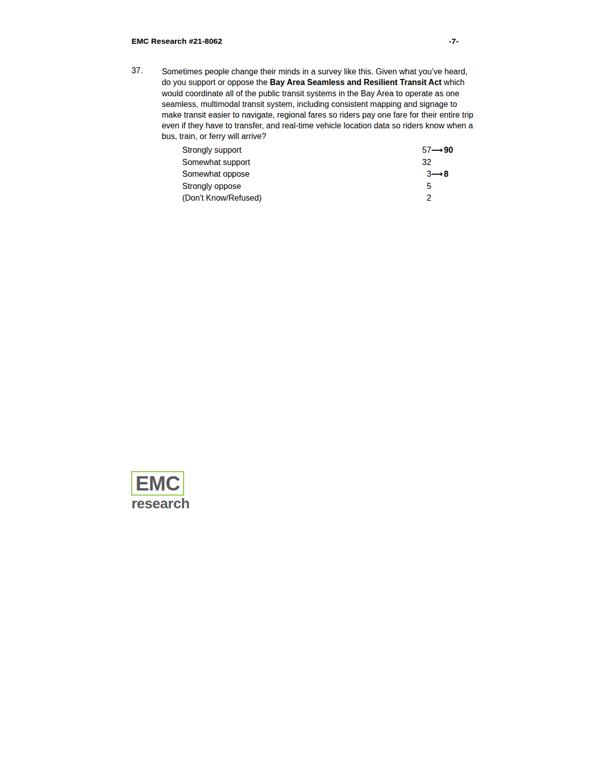EMC Research #21-8062
-7-
37.
Sometimes people change their minds in a survey like this. Given what you’ve heard, do you support or oppose the Bay Area Seamless and Resilient Transit Act which would coordinate all of the public transit systems in the Bay Area to operate as one seamless, multimodal transit system, including consistent mapping and signage to make transit easier to navigate, regional fares so riders pay one fare for their entire trip even if they have to transfer, and real-time vehicle location data so riders know when a bus, train, or ferry will arrive?
| Strongly support | 57 | ⟶ 90 |
| Somewhat support | 32 |
| Somewhat oppose | 3 | ⟶ 8 |
| Strongly oppose | 5 |
| (Don't Know/Refused) | 2 | |
EMC
research